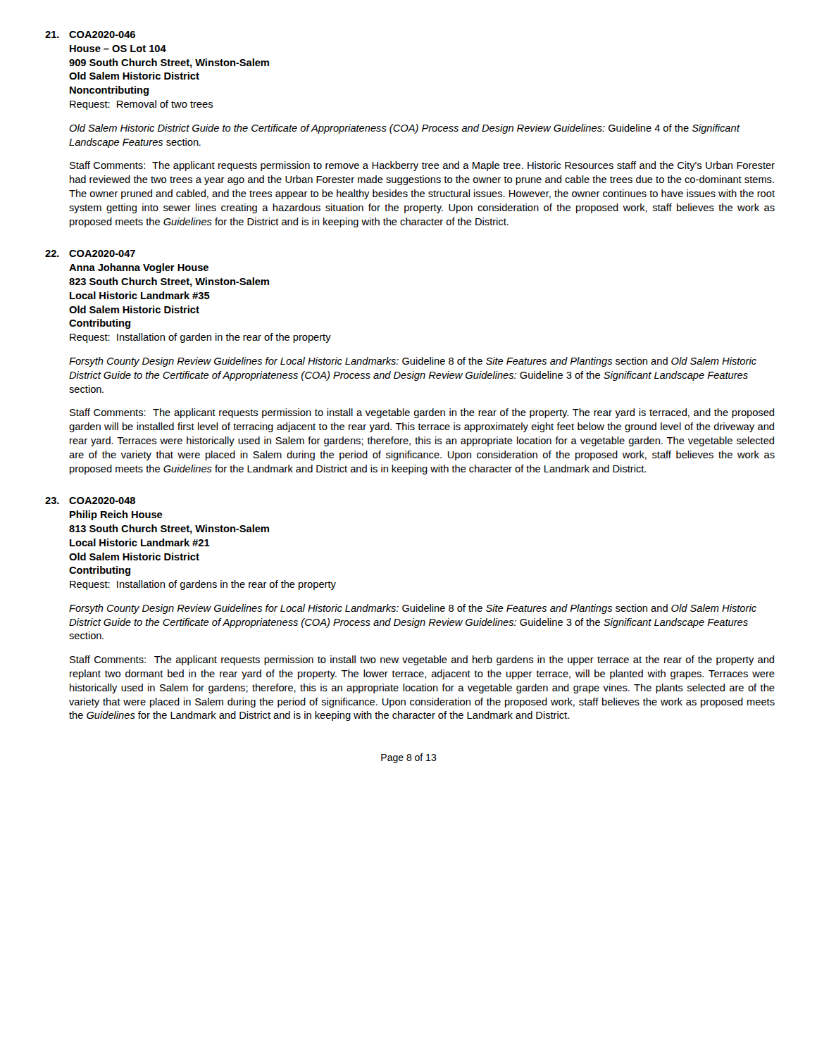21.
COA2020-046
House – OS Lot 104
909 South Church Street, Winston-Salem
Old Salem Historic District
Noncontributing
Request: Removal of two trees
Old Salem Historic District Guide to the Certificate of Appropriateness (COA) Process and Design Review Guidelines: Guideline 4 of the Significant Landscape Features section.
Staff Comments: The applicant requests permission to remove a Hackberry tree and a Maple tree. Historic Resources staff and the City's Urban Forester had reviewed the two trees a year ago and the Urban Forester made suggestions to the owner to prune and cable the trees due to the co-dominant stems. The owner pruned and cabled, and the trees appear to be healthy besides the structural issues. However, the owner continues to have issues with the root system getting into sewer lines creating a hazardous situation for the property. Upon consideration of the proposed work, staff believes the work as proposed meets the Guidelines for the District and is in keeping with the character of the District.
22.
COA2020-047
Anna Johanna Vogler House
823 South Church Street, Winston-Salem
Local Historic Landmark #35
Old Salem Historic District
Contributing
Request: Installation of garden in the rear of the property
Forsyth County Design Review Guidelines for Local Historic Landmarks: Guideline 8 of the Site Features and Plantings section and Old Salem Historic District Guide to the Certificate of Appropriateness (COA) Process and Design Review Guidelines: Guideline 3 of the Significant Landscape Features section.
Staff Comments: The applicant requests permission to install a vegetable garden in the rear of the property. The rear yard is terraced, and the proposed garden will be installed first level of terracing adjacent to the rear yard. This terrace is approximately eight feet below the ground level of the driveway and rear yard. Terraces were historically used in Salem for gardens; therefore, this is an appropriate location for a vegetable garden. The vegetable selected are of the variety that were placed in Salem during the period of significance. Upon consideration of the proposed work, staff believes the work as proposed meets the Guidelines for the Landmark and District and is in keeping with the character of the Landmark and District.
23.
COA2020-048
Philip Reich House
813 South Church Street, Winston-Salem
Local Historic Landmark #21
Old Salem Historic District
Contributing
Request: Installation of gardens in the rear of the property
Forsyth County Design Review Guidelines for Local Historic Landmarks: Guideline 8 of the Site Features and Plantings section and Old Salem Historic District Guide to the Certificate of Appropriateness (COA) Process and Design Review Guidelines: Guideline 3 of the Significant Landscape Features section.
Staff Comments: The applicant requests permission to install two new vegetable and herb gardens in the upper terrace at the rear of the property and replant two dormant bed in the rear yard of the property. The lower terrace, adjacent to the upper terrace, will be planted with grapes. Terraces were historically used in Salem for gardens; therefore, this is an appropriate location for a vegetable garden and grape vines. The plants selected are of the variety that were placed in Salem during the period of significance. Upon consideration of the proposed work, staff believes the work as proposed meets the Guidelines for the Landmark and District and is in keeping with the character of the Landmark and District.
Page 8 of 13